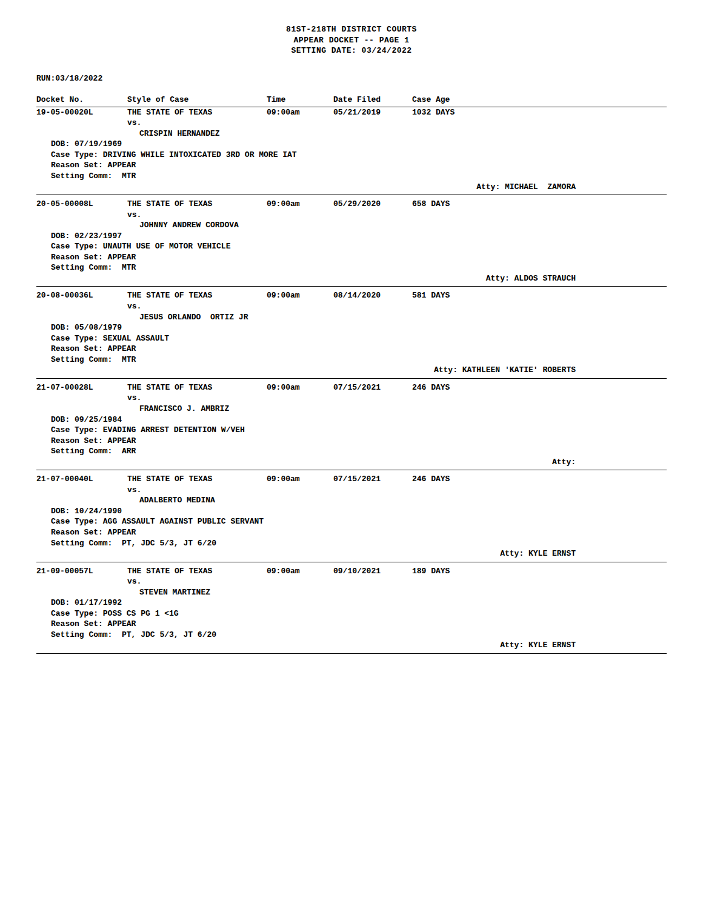81ST-218TH DISTRICT COURTS
APPEAR DOCKET -- PAGE 1
SETTING DATE: 03/24/2022
RUN:03/18/2022
Docket No. Style of Case Time Date Filed Case Age
19-05-00020L THE STATE OF TEXAS 09:00am 05/21/2019 1032 DAYS
vs.
CRISPIN HERNANDEZ
DOB: 07/19/1969
Case Type: DRIVING WHILE INTOXICATED 3RD OR MORE IAT
Reason Set: APPEAR
Setting Comm: MTR
Atty: MICHAEL ZAMORA
20-05-00008L THE STATE OF TEXAS 09:00am 05/29/2020 658 DAYS
vs.
JOHNNY ANDREW CORDOVA
DOB: 02/23/1997
Case Type: UNAUTH USE OF MOTOR VEHICLE
Reason Set: APPEAR
Setting Comm: MTR
Atty: ALDOS STRAUCH
20-08-00036L THE STATE OF TEXAS 09:00am 08/14/2020 581 DAYS
vs.
JESUS ORLANDO ORTIZ JR
DOB: 05/08/1979
Case Type: SEXUAL ASSAULT
Reason Set: APPEAR
Setting Comm: MTR
Atty: KATHLEEN 'KATIE' ROBERTS
21-07-00028L THE STATE OF TEXAS 09:00am 07/15/2021 246 DAYS
vs.
FRANCISCO J. AMBRIZ
DOB: 09/25/1984
Case Type: EVADING ARREST DETENTION W/VEH
Reason Set: APPEAR
Setting Comm: ARR
Atty:
21-07-00040L THE STATE OF TEXAS 09:00am 07/15/2021 246 DAYS
vs.
ADALBERTO MEDINA
DOB: 10/24/1990
Case Type: AGG ASSAULT AGAINST PUBLIC SERVANT
Reason Set: APPEAR
Setting Comm: PT, JDC 5/3, JT 6/20
Atty: KYLE ERNST
21-09-00057L THE STATE OF TEXAS 09:00am 09/10/2021 189 DAYS
vs.
STEVEN MARTINEZ
DOB: 01/17/1992
Case Type: POSS CS PG 1 <1G
Reason Set: APPEAR
Setting Comm: PT, JDC 5/3, JT 6/20
Atty: KYLE ERNST